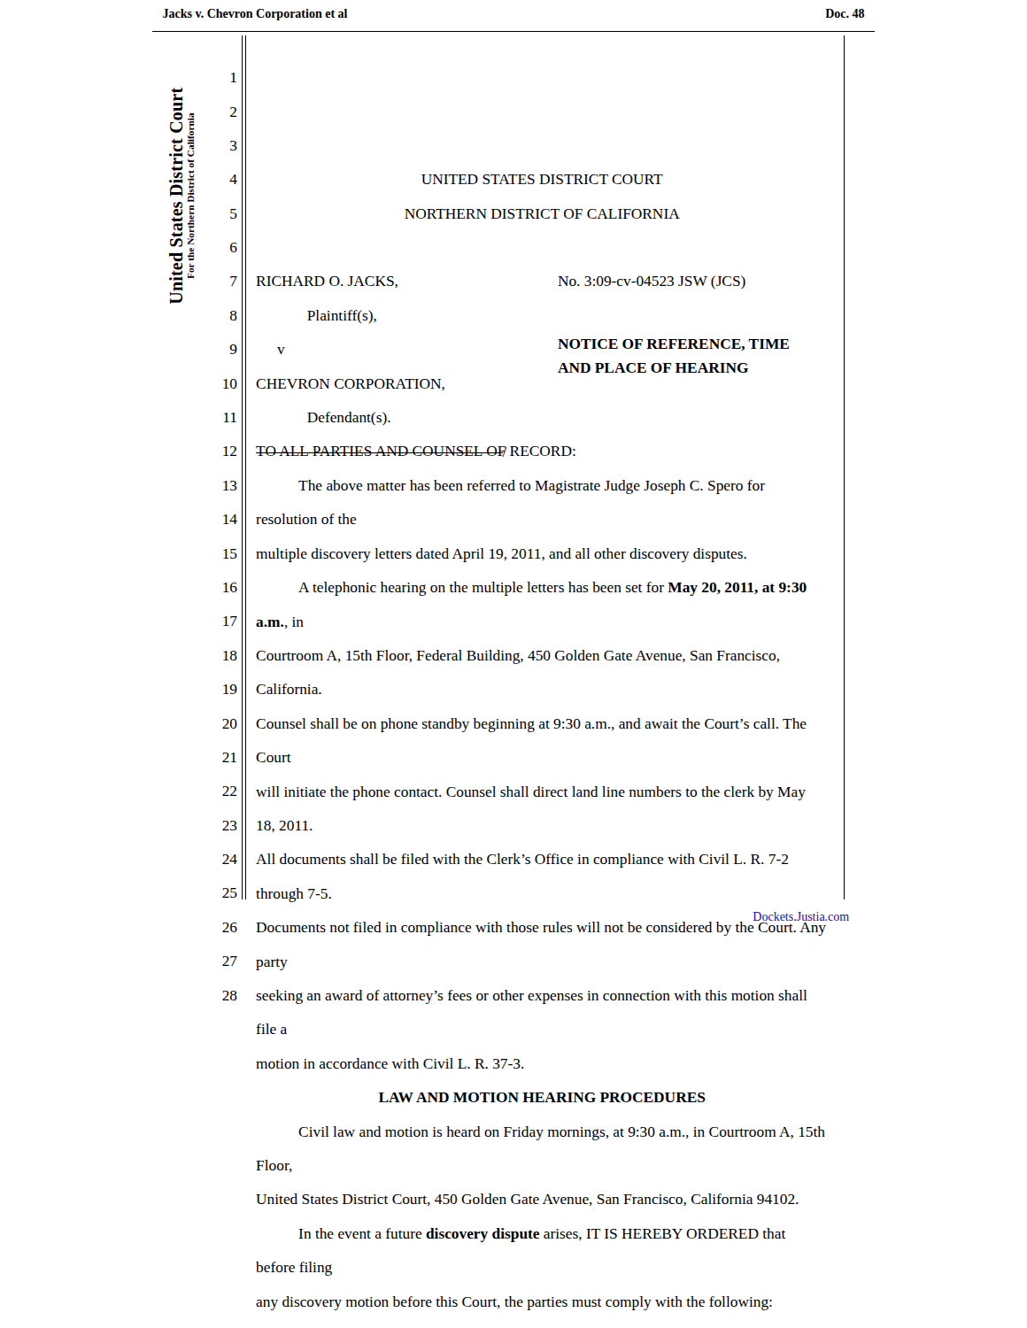Jacks v. Chevron Corporation et al Doc. 48
United States District Court
For the Northern District of California
1
2
3
4
5
6
7
8
9
10
11
12
13
14
15
16
17
18
19
20
21
22
23
24
25
26
27
28
UNITED STATES DISTRICT COURT
NORTHERN DISTRICT OF CALIFORNIA
RICHARD O. JACKS,
Plaintiff(s),
v
CHEVRON CORPORATION,
Defendant(s).
/
No. 3:09-cv-04523 JSW (JCS)
NOTICE OF REFERENCE, TIME
AND PLACE OF HEARING
TO ALL PARTIES AND COUNSEL OF RECORD:
The above matter has been referred to Magistrate Judge Joseph C. Spero for resolution of the
multiple discovery letters dated April 19, 2011, and all other discovery disputes.
A telephonic hearing on the multiple letters has been set for May 20, 2011, at 9:30 a.m., in
Courtroom A, 15th Floor, Federal Building, 450 Golden Gate Avenue, San Francisco, California.
Counsel shall be on phone standby beginning at 9:30 a.m., and await the Court’s call. The Court
will initiate the phone contact. Counsel shall direct land line numbers to the clerk by May 18, 2011.
All documents shall be filed with the Clerk’s Office in compliance with Civil L. R. 7-2 through 7-5.
Documents not filed in compliance with those rules will not be considered by the Court. Any party
seeking an award of attorney’s fees or other expenses in connection with this motion shall file a
motion in accordance with Civil L. R. 37-3.
LAW AND MOTION HEARING PROCEDURES
Civil law and motion is heard on Friday mornings, at 9:30 a.m., in Courtroom A, 15th Floor,
United States District Court, 450 Golden Gate Avenue, San Francisco, California 94102.
In the event a future discovery dispute arises, IT IS HEREBY ORDERED that before filing
any discovery motion before this Court, the parties must comply with the following:
Dockets. Justia.com